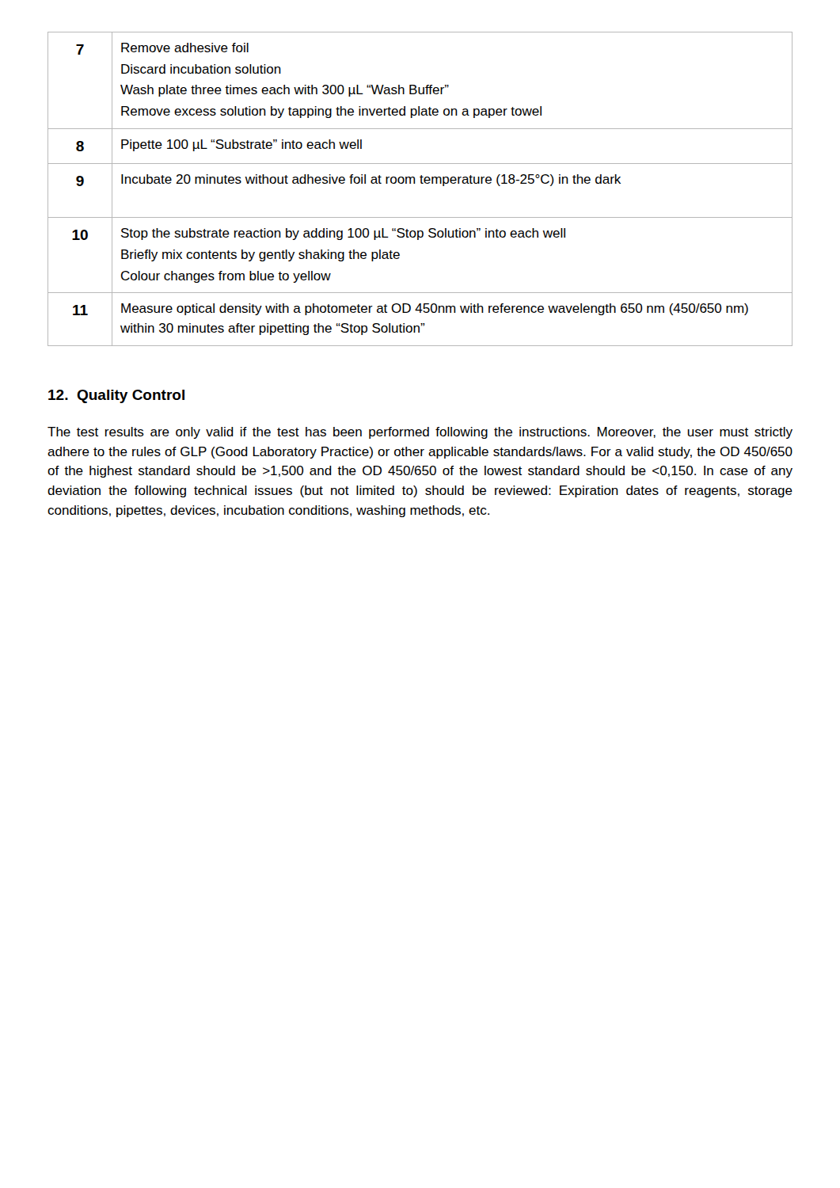| 7 | Remove adhesive foil Discard incubation solution Wash plate three times each with 300 µL “Wash Buffer” Remove excess solution by tapping the inverted plate on a paper towel |
| 8 | Pipette 100 µL “Substrate” into each well |
| 9 | Incubate 20 minutes without adhesive foil at room temperature (18-25°C) in the dark |
| 10 | Stop the substrate reaction by adding 100 µL “Stop Solution” into each well Briefly mix contents by gently shaking the plate Colour changes from blue to yellow |
| 11 | Measure optical density with a photometer at OD 450nm with reference wavelength 650 nm (450/650 nm) within 30 minutes after pipetting the “Stop Solution” |
12. Quality Control
The test results are only valid if the test has been performed following the instructions. Moreover, the user must strictly adhere to the rules of GLP (Good Laboratory Practice) or other applicable standards/laws. For a valid study, the OD 450/650 of the highest standard should be >1,500 and the OD 450/650 of the lowest standard should be <0,150. In case of any deviation the following technical issues (but not limited to) should be reviewed: Expiration dates of reagents, storage conditions, pipettes, devices, incubation conditions, washing methods, etc.